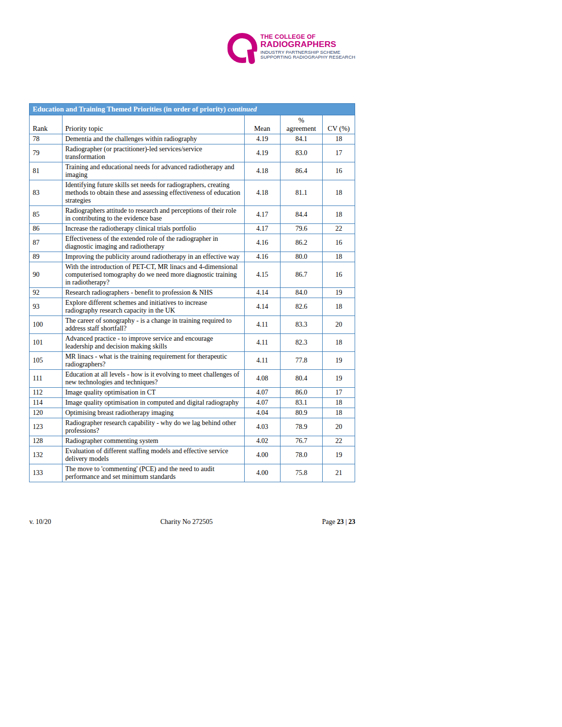THE COLLEGE OF
RADIOGRAPHERS
INDUSTRY PARTNERSHIP SCHEME
SUPPORTING RADIOGRAPHY RESEARCH
| Education and Training Themed Priorities (in order of priority) continued |
| Rank | Priority topic | Mean | % agreement | CV (%) |
| 78 | Dementia and the challenges within radiography | 4.19 | 84.1 | 18 |
| 79 | Radiographer (or practitioner)-led services/service transformation | 4.19 | 83.0 | 17 |
| 81 | Training and educational needs for advanced radiotherapy and imaging | 4.18 | 86.4 | 16 |
| 83 | Identifying future skills set needs for radiographers, creating methods to obtain these and assessing effectiveness of education strategies | 4.18 | 81.1 | 18 |
| 85 | Radiographers attitude to research and perceptions of their role in contributing to the evidence base | 4.17 | 84.4 | 18 |
| 86 | Increase the radiotherapy clinical trials portfolio | 4.17 | 79.6 | 22 |
| 87 | Effectiveness of the extended role of the radiographer in diagnostic imaging and radiotherapy | 4.16 | 86.2 | 16 |
| 89 | Improving the publicity around radiotherapy in an effective way | 4.16 | 80.0 | 18 |
| 90 | With the introduction of PET-CT, MR linacs and 4-dimensional computerised tomography do we need more diagnostic training in radiotherapy? | 4.15 | 86.7 | 16 |
| 92 | Research radiographers - benefit to profession & NHS | 4.14 | 84.0 | 19 |
| 93 | Explore different schemes and initiatives to increase radiography research capacity in the UK | 4.14 | 82.6 | 18 |
| 100 | The career of sonography - is a change in training required to address staff shortfall? | 4.11 | 83.3 | 20 |
| 101 | Advanced practice - to improve service and encourage leadership and decision making skills | 4.11 | 82.3 | 18 |
| 105 | MR linacs - what is the training requirement for therapeutic radiographers? | 4.11 | 77.8 | 19 |
| 111 | Education at all levels - how is it evolving to meet challenges of new technologies and techniques? | 4.08 | 80.4 | 19 |
| 112 | Image quality optimisation in CT | 4.07 | 86.0 | 17 |
| 114 | Image quality optimisation in computed and digital radiography | 4.07 | 83.1 | 18 |
| 120 | Optimising breast radiotherapy imaging | 4.04 | 80.9 | 18 |
| 123 | Radiographer research capability - why do we lag behind other professions? | 4.03 | 78.9 | 20 |
| 128 | Radiographer commenting system | 4.02 | 76.7 | 22 |
| 132 | Evaluation of different staffing models and effective service delivery models | 4.00 | 78.0 | 19 |
| 133 | The move to 'commenting' (PCE) and the need to audit performance and set minimum standards | 4.00 | 75.8 | 21 |
v. 10/20
Charity No 272505
Page 23 | 23